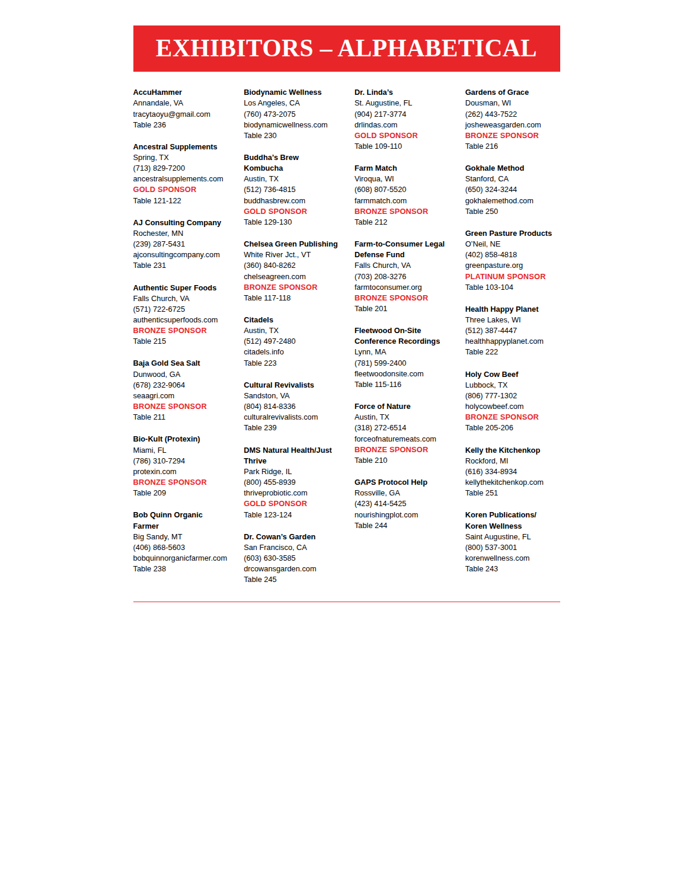Exhibitors – Alphabetical
AccuHammer
Annandale, VA
tracytaoyu@gmail.com
Table 236
Ancestral Supplements
Spring, TX
(713) 829-7200
ancestralsupplements.com
GOLD SPONSOR
Table 121-122
AJ Consulting Company
Rochester, MN
(239) 287-5431
ajconsultingcompany.com
Table 231
Authentic Super Foods
Falls Church, VA
(571) 722-6725
authenticsuperfoods.com
BRONZE SPONSOR
Table 215
Baja Gold Sea Salt
Dunwood, GA
(678) 232-9064
seaagri.com
BRONZE SPONSOR
Table 211
Bio-Kult (Protexin)
Miami, FL
(786) 310-7294
protexin.com
BRONZE SPONSOR
Table 209
Bob Quinn Organic Farmer
Big Sandy, MT
(406) 868-5603
bobquinnorganicfarmer.com
Table 238
Biodynamic Wellness
Los Angeles, CA
(760) 473-2075
biodynamicwellness.com
Table 230
Buddha’s Brew Kombucha
Austin, TX
(512) 736-4815
buddhasbrew.com
GOLD SPONSOR
Table 129-130
Chelsea Green Publishing
White River Jct., VT
(360) 840-8262
chelseagreen.com
BRONZE SPONSOR
Table 117-118
Citadels
Austin, TX
(512) 497-2480
citadels.info
Table 223
Cultural Revivalists
Sandston, VA
(804) 814-8336
culturalrevivalists.com
Table 239
DMS Natural Health/Just Thrive
Park Ridge, IL
(800) 455-8939
thriveprobiotic.com
GOLD SPONSOR
Table 123-124
Dr. Cowan’s Garden
San Francisco, CA
(603) 630-3585
drcowansgarden.com
Table 245
Dr. Linda’s
St. Augustine, FL
(904) 217-3774
drlindas.com
GOLD SPONSOR
Table 109-110
Farm Match
Viroqua, WI
(608) 807-5520
farmmatch.com
BRONZE SPONSOR
Table 212
Farm-to-Consumer Legal
Defense Fund
Falls Church, VA
(703) 208-3276
farmtoconsumer.org
BRONZE SPONSOR
Table 201
Fleetwood On-Site
Conference Recordings
Lynn, MA
(781) 599-2400
fleetwoodonsite.com
Table 115-116
Force of Nature
Austin, TX
(318) 272-6514
forceofnaturemeats.com
BRONZE SPONSOR
Table 210
GAPS Protocol Help
Rossville, GA
(423) 414-5425
nourishingplot.com
Table 244
Gardens of Grace
Dousman, WI
(262) 443-7522
josheweasgarden.com
BRONZE SPONSOR
Table 216
Gokhale Method
Stanford, CA
(650) 324-3244
gokhalemethod.com
Table 250
Green Pasture Products
O’Neil, NE
(402) 858-4818
greenpasture.org
PLATINUM SPONSOR
Table 103-104
Health Happy Planet
Three Lakes, WI
(512) 387-4447
healthhappyplanet.com
Table 222
Holy Cow Beef
Lubbock, TX
(806) 777-1302
holycowbeef.com
BRONZE SPONSOR
Table 205-206
Kelly the Kitchenkop
Rockford, MI
(616) 334-8934
kellythekitchenkop.com
Table 251
Koren Publications/
Koren Wellness
Saint Augustine, FL
(800) 537-3001
korenwellness.com
Table 243